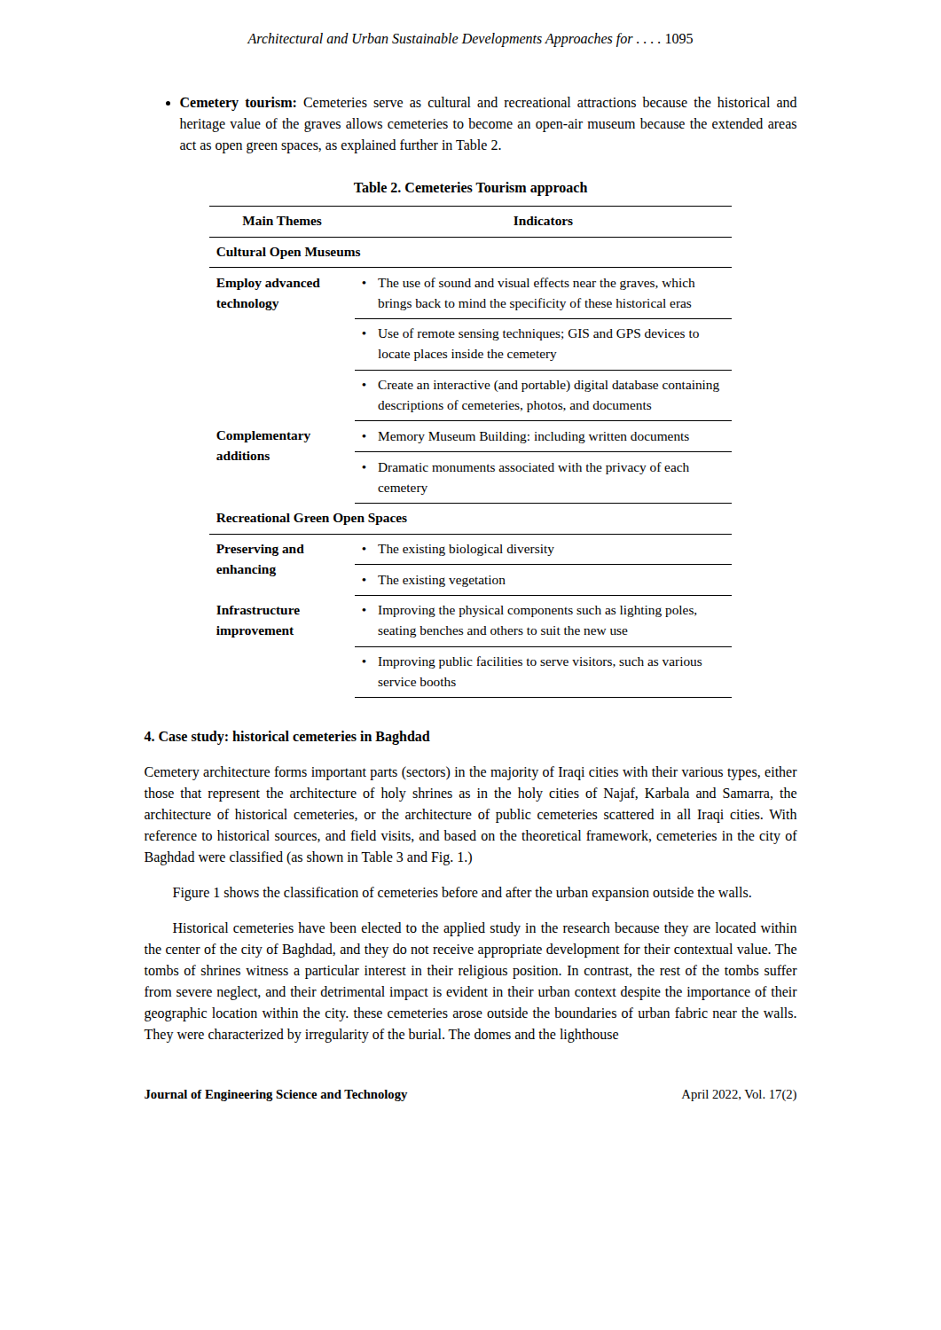Architectural and Urban Sustainable Developments Approaches for . . . . 1095
Cemetery tourism: Cemeteries serve as cultural and recreational attractions because the historical and heritage value of the graves allows cemeteries to become an open-air museum because the extended areas act as open green spaces, as explained further in Table 2.
Table 2. Cemeteries Tourism approach
| Main Themes | Indicators |
| --- | --- |
| Cultural Open Museums |
| Employ advanced technology | The use of sound and visual effects near the graves, which brings back to mind the specificity of these historical eras |
| Use of remote sensing techniques; GIS and GPS devices to locate places inside the cemetery |
| Create an interactive (and portable) digital database containing descriptions of cemeteries, photos, and documents |
| Complementary additions | Memory Museum Building: including written documents |
| Dramatic monuments associated with the privacy of each cemetery |
| Recreational Green Open Spaces |
| Preserving and enhancing | The existing biological diversity |
| The existing vegetation |
| Infrastructure improvement | Improving the physical components such as lighting poles, seating benches and others to suit the new use |
| Improving public facilities to serve visitors, such as various service booths |
4. Case study: historical cemeteries in Baghdad
Cemetery architecture forms important parts (sectors) in the majority of Iraqi cities with their various types, either those that represent the architecture of holy shrines as in the holy cities of Najaf, Karbala and Samarra, the architecture of historical cemeteries, or the architecture of public cemeteries scattered in all Iraqi cities. With reference to historical sources, and field visits, and based on the theoretical framework, cemeteries in the city of Baghdad were classified (as shown in Table 3 and Fig. 1.)
Figure 1 shows the classification of cemeteries before and after the urban expansion outside the walls.
Historical cemeteries have been elected to the applied study in the research because they are located within the center of the city of Baghdad, and they do not receive appropriate development for their contextual value. The tombs of shrines witness a particular interest in their religious position. In contrast, the rest of the tombs suffer from severe neglect, and their detrimental impact is evident in their urban context despite the importance of their geographic location within the city. these cemeteries arose outside the boundaries of urban fabric near the walls. They were characterized by irregularity of the burial. The domes and the lighthouse
Journal of Engineering Science and Technology April 2022, Vol. 17(2)